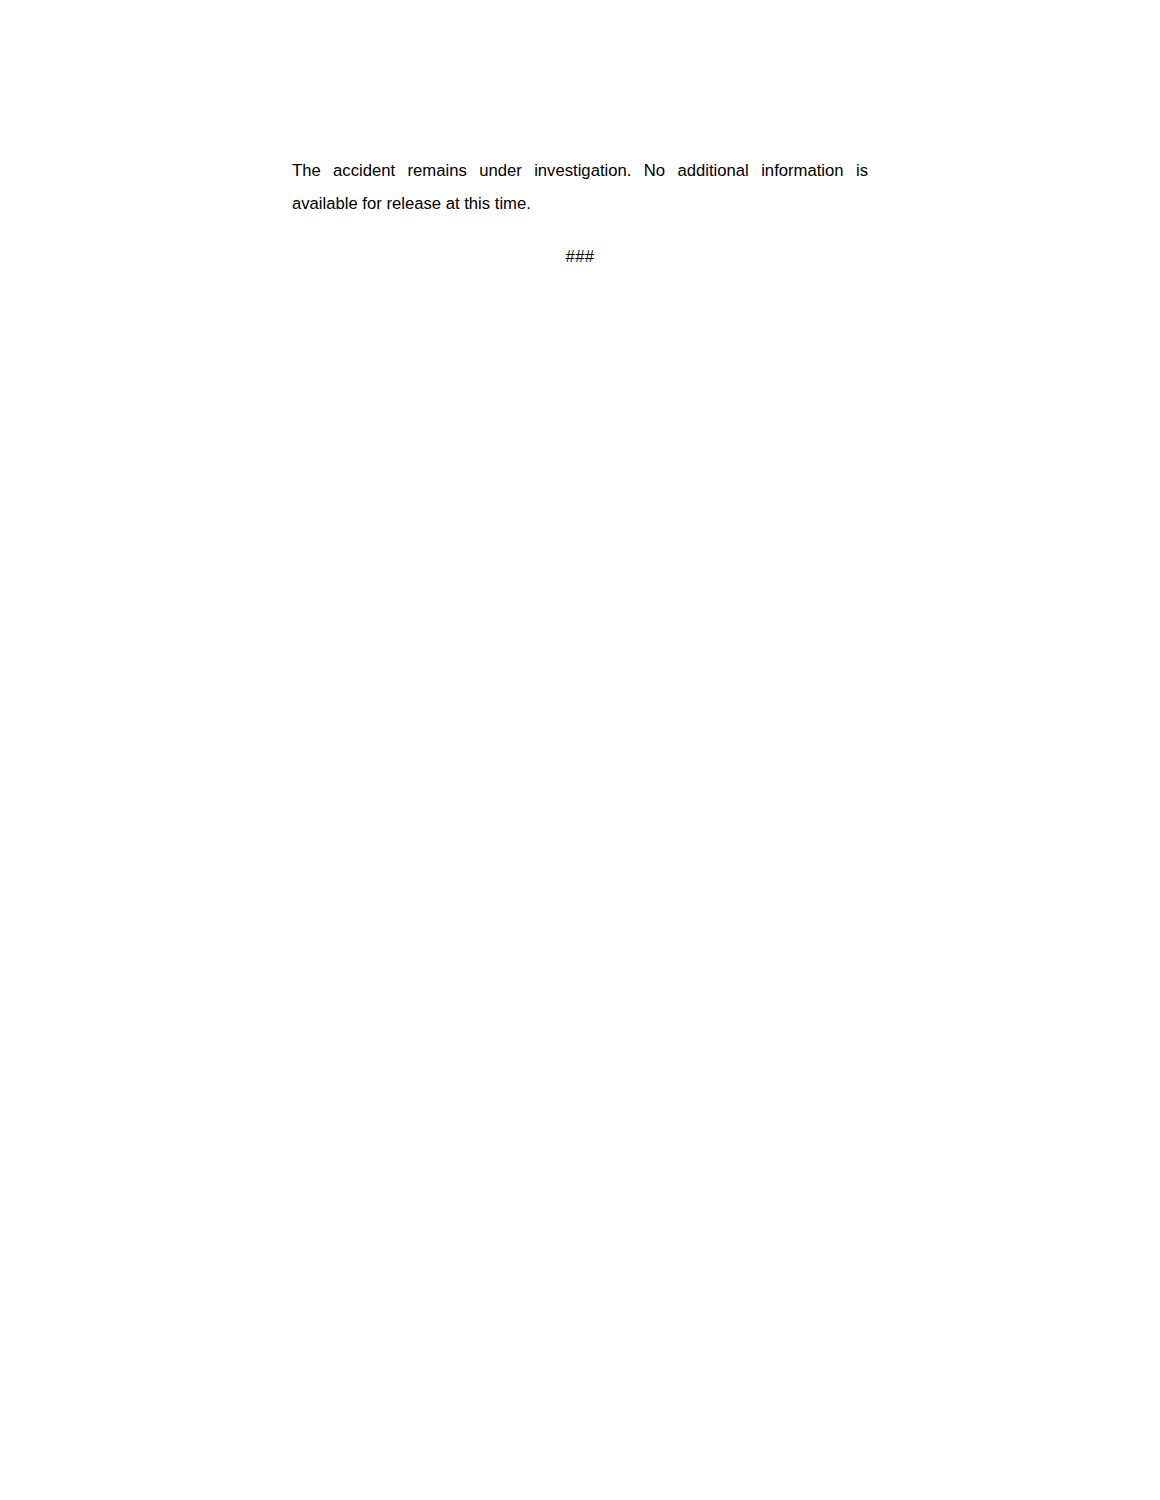The accident remains under investigation. No additional information is available for release at this time.
###